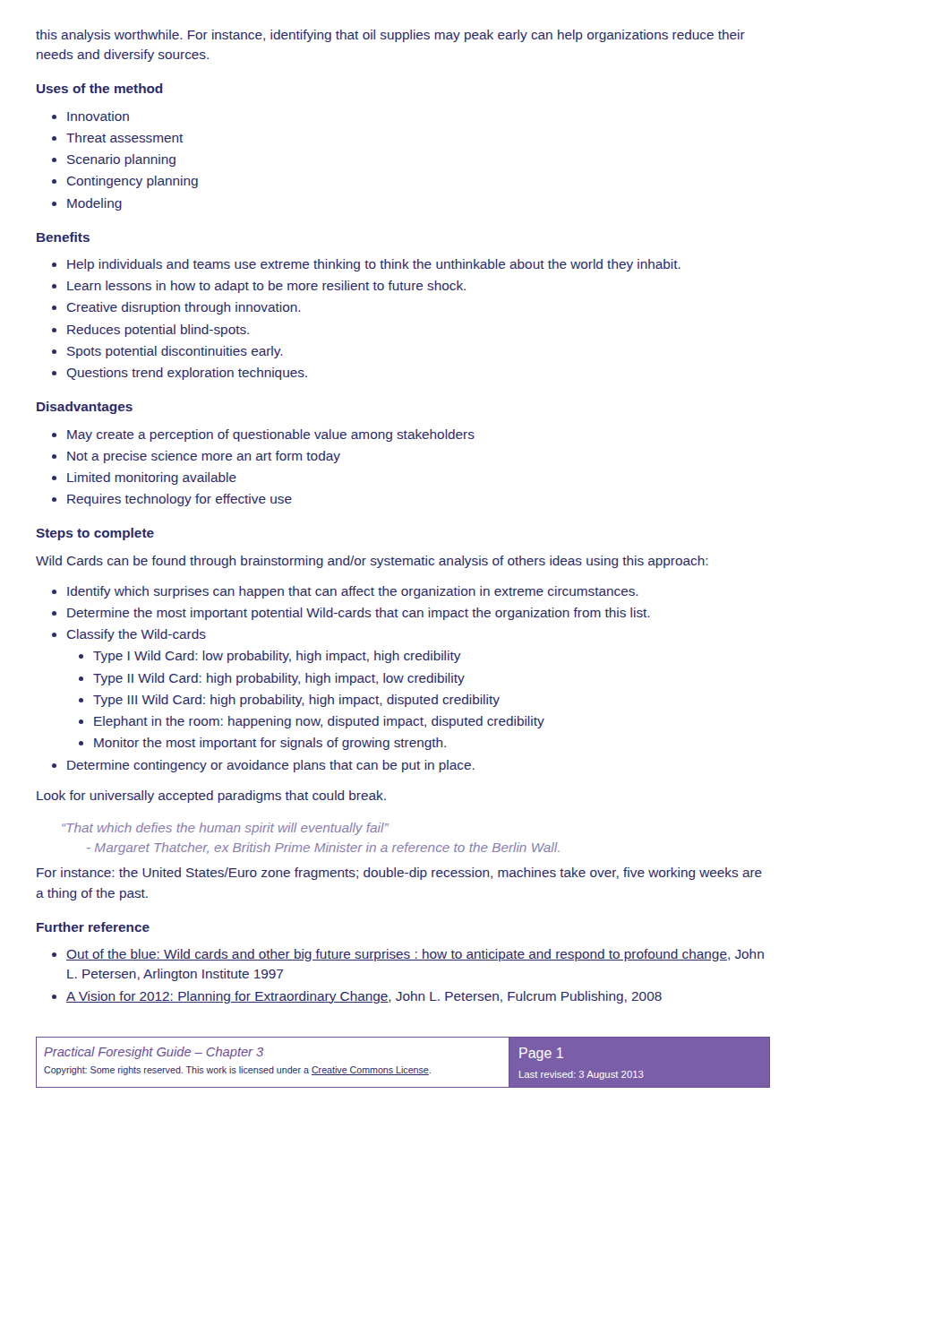this analysis worthwhile. For instance, identifying that oil supplies may peak early can help organizations reduce their needs and diversify sources.
Uses of the method
Innovation
Threat assessment
Scenario planning
Contingency planning
Modeling
Benefits
Help individuals and teams use extreme thinking to think the unthinkable about the world they inhabit.
Learn lessons in how to adapt to be more resilient to future shock.
Creative disruption through innovation.
Reduces potential blind-spots.
Spots potential discontinuities early.
Questions trend exploration techniques.
Disadvantages
May create a perception of questionable value among stakeholders
Not a precise science more an art form today
Limited monitoring available
Requires technology for effective use
Steps to complete
Wild Cards can be found through brainstorming and/or systematic analysis of others ideas using this approach:
Identify which surprises can happen that can affect the organization in extreme circumstances.
Determine the most important potential Wild-cards that can impact the organization from this list.
Classify the Wild-cards
Type I Wild Card: low probability, high impact, high credibility
Type II Wild Card: high probability, high impact, low credibility
Type III Wild Card: high probability, high impact, disputed credibility
Elephant in the room: happening now, disputed impact, disputed credibility
Monitor the most important for signals of growing strength.
Determine contingency or avoidance plans that can be put in place.
Look for universally accepted paradigms that could break.
“That which defies the human spirit will eventually fail” - Margaret Thatcher, ex British Prime Minister in a reference to the Berlin Wall.
For instance: the United States/Euro zone fragments; double-dip recession, machines take over, five working weeks are a thing of the past.
Further reference
Out of the blue: Wild cards and other big future surprises : how to anticipate and respond to profound change, John L. Petersen, Arlington Institute 1997
A Vision for 2012: Planning for Extraordinary Change, John L. Petersen, Fulcrum Publishing, 2008
Practical Foresight Guide – Chapter 3
Copyright: Some rights reserved. This work is licensed under a Creative Commons License.
Page 1
Last revised: 3 August 2013